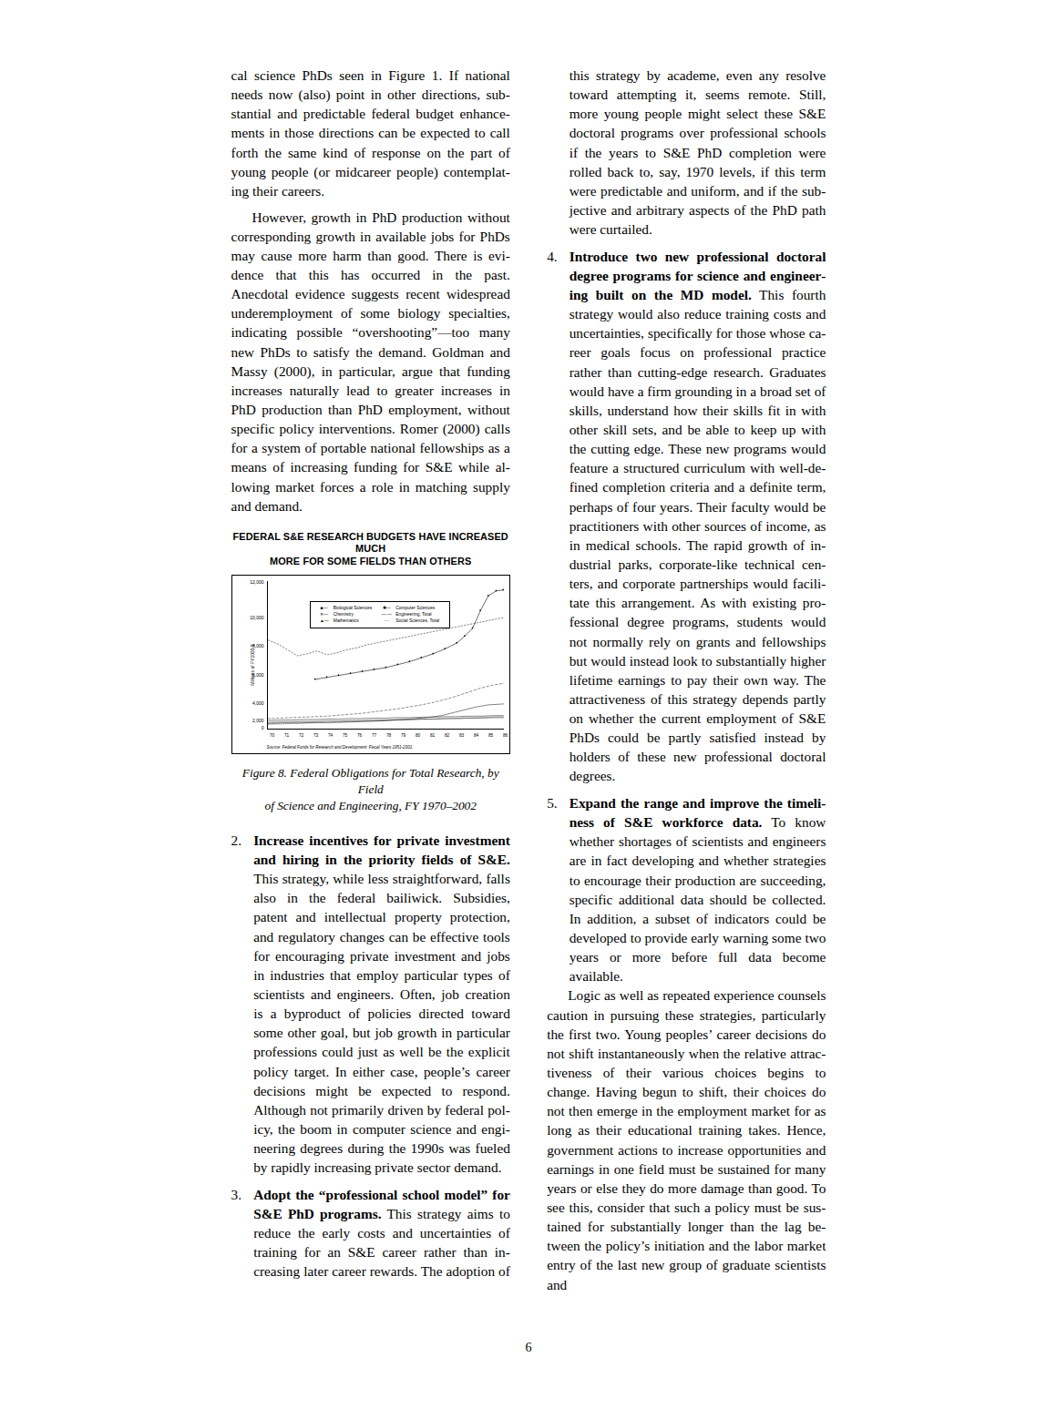cal science PhDs seen in Figure 1. If national needs now (also) point in other directions, substantial and predictable federal budget enhancements in those directions can be expected to call forth the same kind of response on the part of young people (or midcareer people) contemplating their careers.
However, growth in PhD production without corresponding growth in available jobs for PhDs may cause more harm than good. There is evidence that this has occurred in the past. Anecdotal evidence suggests recent widespread underemployment of some biology specialties, indicating possible “overshooting”—too many new PhDs to satisfy the demand. Goldman and Massy (2000), in particular, argue that funding increases naturally lead to greater increases in PhD production than PhD employment, without specific policy interventions. Romer (2000) calls for a system of portable national fellowships as a means of increasing funding for S&E while allowing market forces a role in matching supply and demand.
FEDERAL S&E RESEARCH BUDGETS HAVE INCREASED MUCH
MORE FOR SOME FIELDS THAN OTHERS
Millions of FY2003 $
12,000
10,000
8,000
6,000
4,000
2,000
0
| ■— Biological Sciences | ✱— Computer Sciences |
| ✕— Chemistry | —·— Engineering, Total |
| ▲— Mathematics | ···· Social Sciences, Total |
70
71
72
73
74
75
76
77
78
79
80
81
82
83
84
85
86
87
88
89
90
91
92
93
94
95
96
97
98
99
00
01
02
Source: Federal Funds for Research and Development: Fiscal Years 1951-2001.
Figure 8. Federal Obligations for Total Research, by Field
of Science and Engineering, FY 1970–2002
Increase incentives for private investment and hiring in the priority fields of S&E. This strategy, while less straightforward, falls also in the federal bailiwick. Subsidies, patent and intellectual property protection, and regulatory changes can be effective tools for encouraging private investment and jobs in industries that employ particular types of scientists and engineers. Often, job creation is a byproduct of policies directed toward some other goal, but job growth in particular professions could just as well be the explicit policy target. In either case, people’s career decisions might be expected to respond. Although not primarily driven by federal policy, the boom in computer science and engineering degrees during the 1990s was fueled by rapidly increasing private sector demand.
Adopt the “professional school model” for S&E PhD programs. This strategy aims to reduce the early costs and uncertainties of training for an S&E career rather than increasing later career rewards. The adoption of this strategy by academe, even any resolve toward attempting it, seems remote. Still, more young people might select these S&E doctoral programs over professional schools if the years to S&E PhD completion were rolled back to, say, 1970 levels, if this term were predictable and uniform, and if the subjective and arbitrary aspects of the PhD path were curtailed.
Introduce two new professional doctoral degree programs for science and engineering built on the MD model. This fourth strategy would also reduce training costs and uncertainties, specifically for those whose career goals focus on professional practice rather than cutting-edge research. Graduates would have a firm grounding in a broad set of skills, understand how their skills fit in with other skill sets, and be able to keep up with the cutting edge. These new programs would feature a structured curriculum with well-defined completion criteria and a definite term, perhaps of four years. Their faculty would be practitioners with other sources of income, as in medical schools. The rapid growth of industrial parks, corporate-like technical centers, and corporate partnerships would facilitate this arrangement. As with existing professional degree programs, students would not normally rely on grants and fellowships but would instead look to substantially higher lifetime earnings to pay their own way. The attractiveness of this strategy depends partly on whether the current employment of S&E PhDs could be partly satisfied instead by holders of these new professional doctoral degrees.
Expand the range and improve the timeliness of S&E workforce data. To know whether shortages of scientists and engineers are in fact developing and whether strategies to encourage their production are succeeding, specific additional data should be collected. In addition, a subset of indicators could be developed to provide early warning some two years or more before full data become available.
Logic as well as repeated experience counsels caution in pursuing these strategies, particularly the first two. Young peoples’ career decisions do not shift instantaneously when the relative attractiveness of their various choices begins to change. Having begun to shift, their choices do not then emerge in the employment market for as long as their educational training takes. Hence, government actions to increase opportunities and earnings in one field must be sustained for many years or else they do more damage than good. To see this, consider that such a policy must be sustained for substantially longer than the lag between the policy’s initiation and the labor market entry of the last new group of graduate scientists and
6